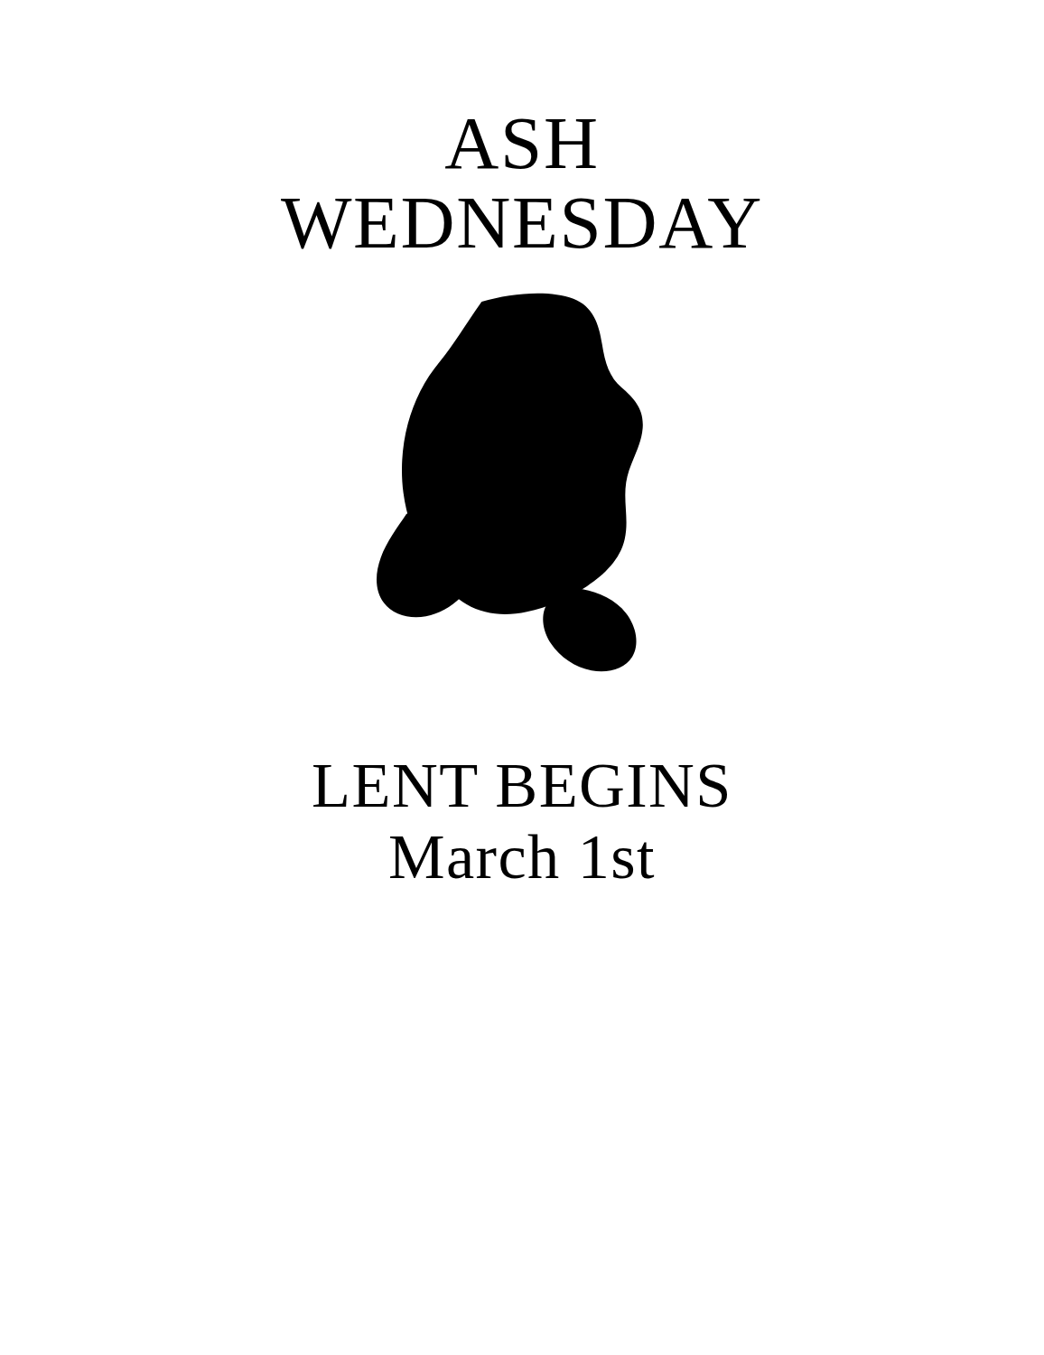Ash Wednesday
Lent BeginsMarch 1st